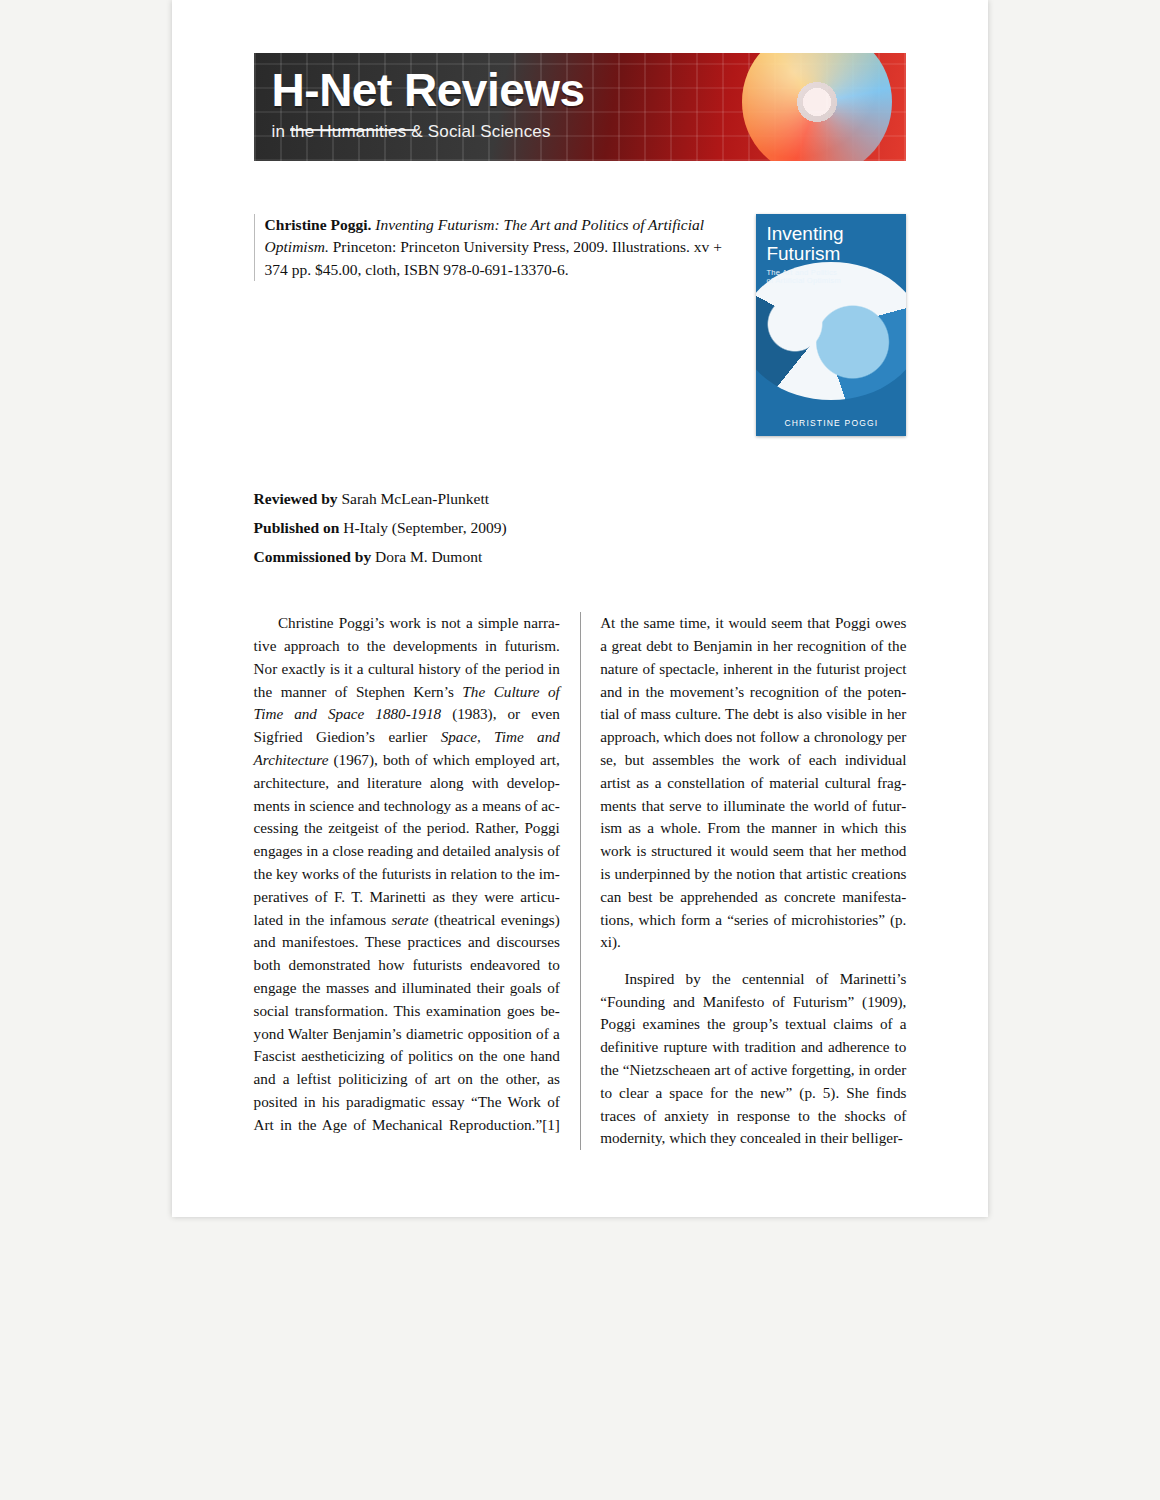H-Net Reviews
in the Humanities & Social Sciences
Christine Poggi. Inventing Futurism: The Art and Politics of Artificial Optimism. Princeton: Princeton University Press, 2009. Illustrations. xv + 374 pp. $45.00, cloth, ISBN 978-0-691-13370-6.
Inventing
Futurism
The Art and Politics
of Artificial Optimism
CHRISTINE POGGI
Reviewed by Sarah McLean-Plunkett
Published on H-Italy (September, 2009)
Commissioned by Dora M. Dumont
Christine Poggi’s work is not a simple narrative approach to the developments in futurism. Nor exactly is it a cultural history of the period in the manner of Stephen Kern’s The Culture of Time and Space 1880-1918 (1983), or even Sigfried Giedion’s earlier Space, Time and Architecture (1967), both of which employed art, architecture, and literature along with developments in science and technology as a means of accessing the zeitgeist of the period. Rather, Poggi engages in a close reading and detailed analysis of the key works of the futurists in relation to the imperatives of F. T. Marinetti as they were articulated in the infamous serate (theatrical evenings) and manifestoes. These practices and discourses both demonstrated how futurists endeavored to engage the masses and illuminated their goals of social transformation. This examination goes beyond Walter Benjamin’s diametric opposition of a Fascist aestheticizing of politics on the one hand and a leftist politicizing of art on the other, as posited in his paradigmatic essay “The Work of Art in the Age of Mechanical Reproduction.”[1] At the same time, it would seem that Poggi owes a great debt to Benjamin in her recognition of the nature of spectacle, inherent in the futurist project and in the movement’s recognition of the potential of mass culture. The debt is also visible in her approach, which does not follow a chronology per se, but assembles the work of each individual artist as a constellation of material cultural fragments that serve to illuminate the world of futurism as a whole. From the manner in which this work is structured it would seem that her method is underpinned by the notion that artistic creations can best be apprehended as concrete manifestations, which form a “series of microhistories” (p. xi).
Inspired by the centennial of Marinetti’s “Founding and Manifesto of Futurism” (1909), Poggi examines the group’s textual claims of a definitive rupture with tradition and adherence to the “Nietzscheaen art of active forgetting, in order to clear a space for the new” (p. 5). She finds traces of anxiety in response to the shocks of modernity, which they concealed in their belliger-